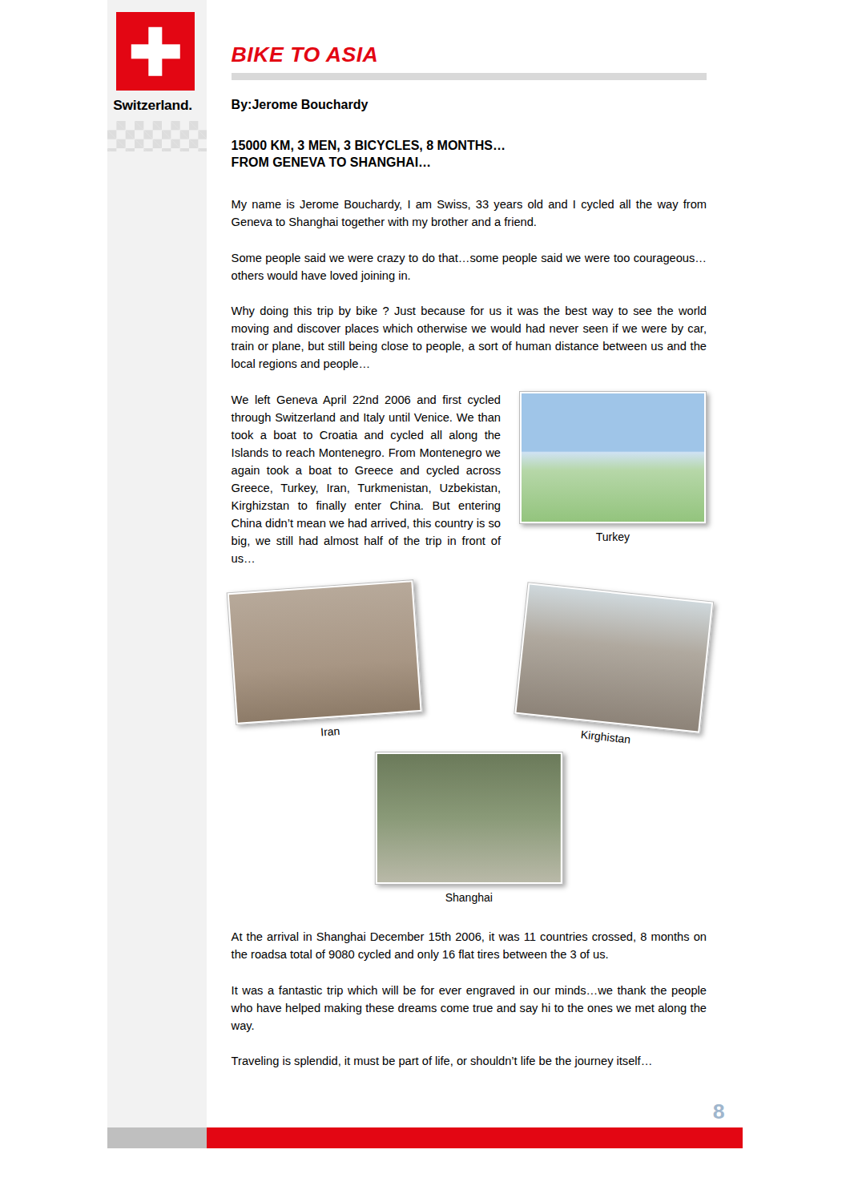Switzerland.
BIKE TO ASIA
By:Jerome Bouchardy
15000 KM, 3 MEN, 3 BICYCLES, 8 MONTHS…
FROM GENEVA TO SHANGHAI…
My name is Jerome Bouchardy, I am Swiss, 33 years old and I cycled all the way from Geneva to Shanghai together with my brother and a friend.
Some people said we were crazy to do that…some people said we were too courageous…others would have loved joining in.
Why doing this trip by bike ? Just because for us it was the best way to see the world moving and discover places which otherwise we would had never seen if we were by car, train or plane, but still being close to people, a sort of human distance between us and the local regions and people…
Turkey
We left Geneva April 22nd 2006 and first cycled through Switzerland and Italy until Venice. We than took a boat to Croatia and cycled all along the Islands to reach Montenegro. From Montenegro we again took a boat to Greece and cycled across Greece, Turkey, Iran, Turkmenistan, Uzbekistan, Kirghizstan to finally enter China. But entering China didn’t mean we had arrived, this country is so big, we still had almost half of the trip in front of us…
Iran
Kirghistan
Shanghai
At the arrival in Shanghai December 15th 2006, it was 11 countries crossed, 8 months on the roadsa total of 9080 cycled and only 16 flat tires between the 3 of us.
It was a fantastic trip which will be for ever engraved in our minds…we thank the people who have helped making these dreams come true and say hi to the ones we met along the way.
Traveling is splendid, it must be part of life, or shouldn’t life be the journey itself…
8